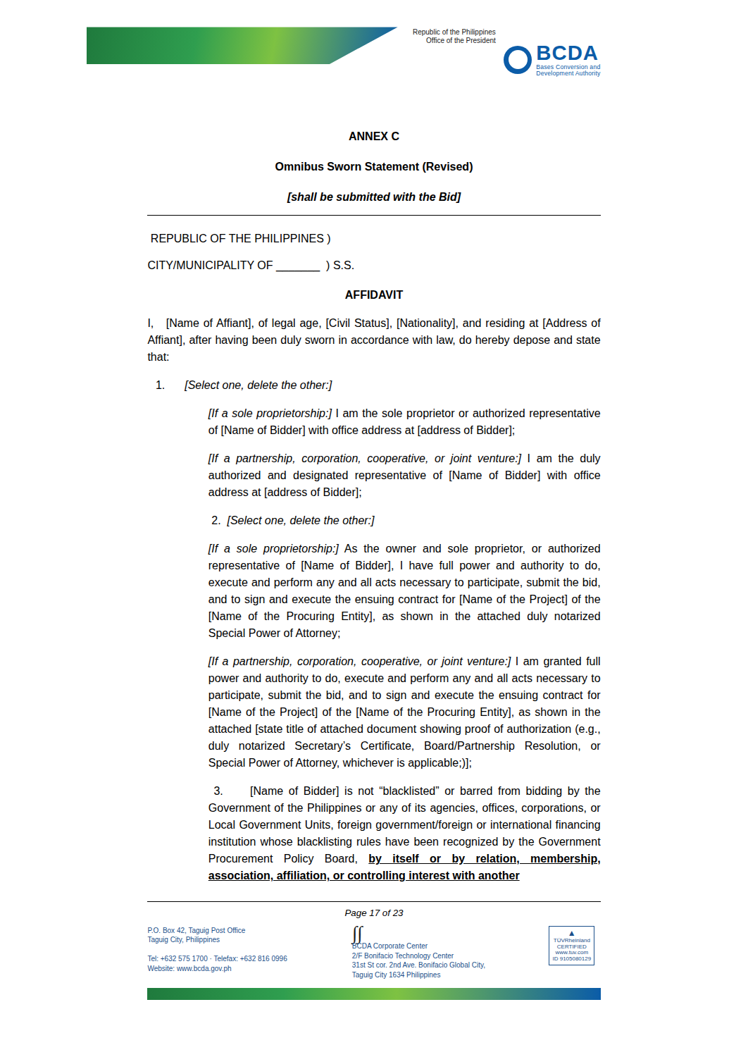Republic of the Philippines
Office of the President
BCDA
Bases Conversion and
Development Authority
ANNEX C
Omnibus Sworn Statement (Revised)
[shall be submitted with the Bid]
REPUBLIC OF THE PHILIPPINES )
CITY/MUNICIPALITY OF _______ ) S.S.
AFFIDAVIT
I, [Name of Affiant], of legal age, [Civil Status], [Nationality], and residing at [Address of Affiant], after having been duly sworn in accordance with law, do hereby depose and state that:
[Select one, delete the other:]
[If a sole proprietorship:] I am the sole proprietor or authorized representative of [Name of Bidder] with office address at [address of Bidder];
[If a partnership, corporation, cooperative, or joint venture:] I am the duly authorized and designated representative of [Name of Bidder] with office address at [address of Bidder];
2. [Select one, delete the other:]
[If a sole proprietorship:] As the owner and sole proprietor, or authorized representative of [Name of Bidder], I have full power and authority to do, execute and perform any and all acts necessary to participate, submit the bid, and to sign and execute the ensuing contract for [Name of the Project] of the [Name of the Procuring Entity], as shown in the attached duly notarized Special Power of Attorney;
[If a partnership, corporation, cooperative, or joint venture:] I am granted full power and authority to do, execute and perform any and all acts necessary to participate, submit the bid, and to sign and execute the ensuing contract for [Name of the Project] of the [Name of the Procuring Entity], as shown in the attached [state title of attached document showing proof of authorization (e.g., duly notarized Secretary’s Certificate, Board/Partnership Resolution, or Special Power of Attorney, whichever is applicable;)];
3. [Name of Bidder] is not “blacklisted” or barred from bidding by the Government of the Philippines or any of its agencies, offices, corporations, or Local Government Units, foreign government/foreign or international financing institution whose blacklisting rules have been recognized by the Government Procurement Policy Board, by itself or by relation, membership, association, affiliation, or controlling interest with another
Page 17 of 23
P.O. Box 42, Taguig Post Office
Taguig City, Philippines
Tel: +632 575 1700 · Telefax: +632 816 0996
Website: www.bcda.gov.ph
∫∫
BCDA Corporate Center
2/F Bonifacio Technology Center
31st St cor. 2nd Ave. Bonifacio Global City,
Taguig City 1634 Philippines
▲ TÜVRheinland
CERTIFIED
www.tuv.com
ID 9105080129